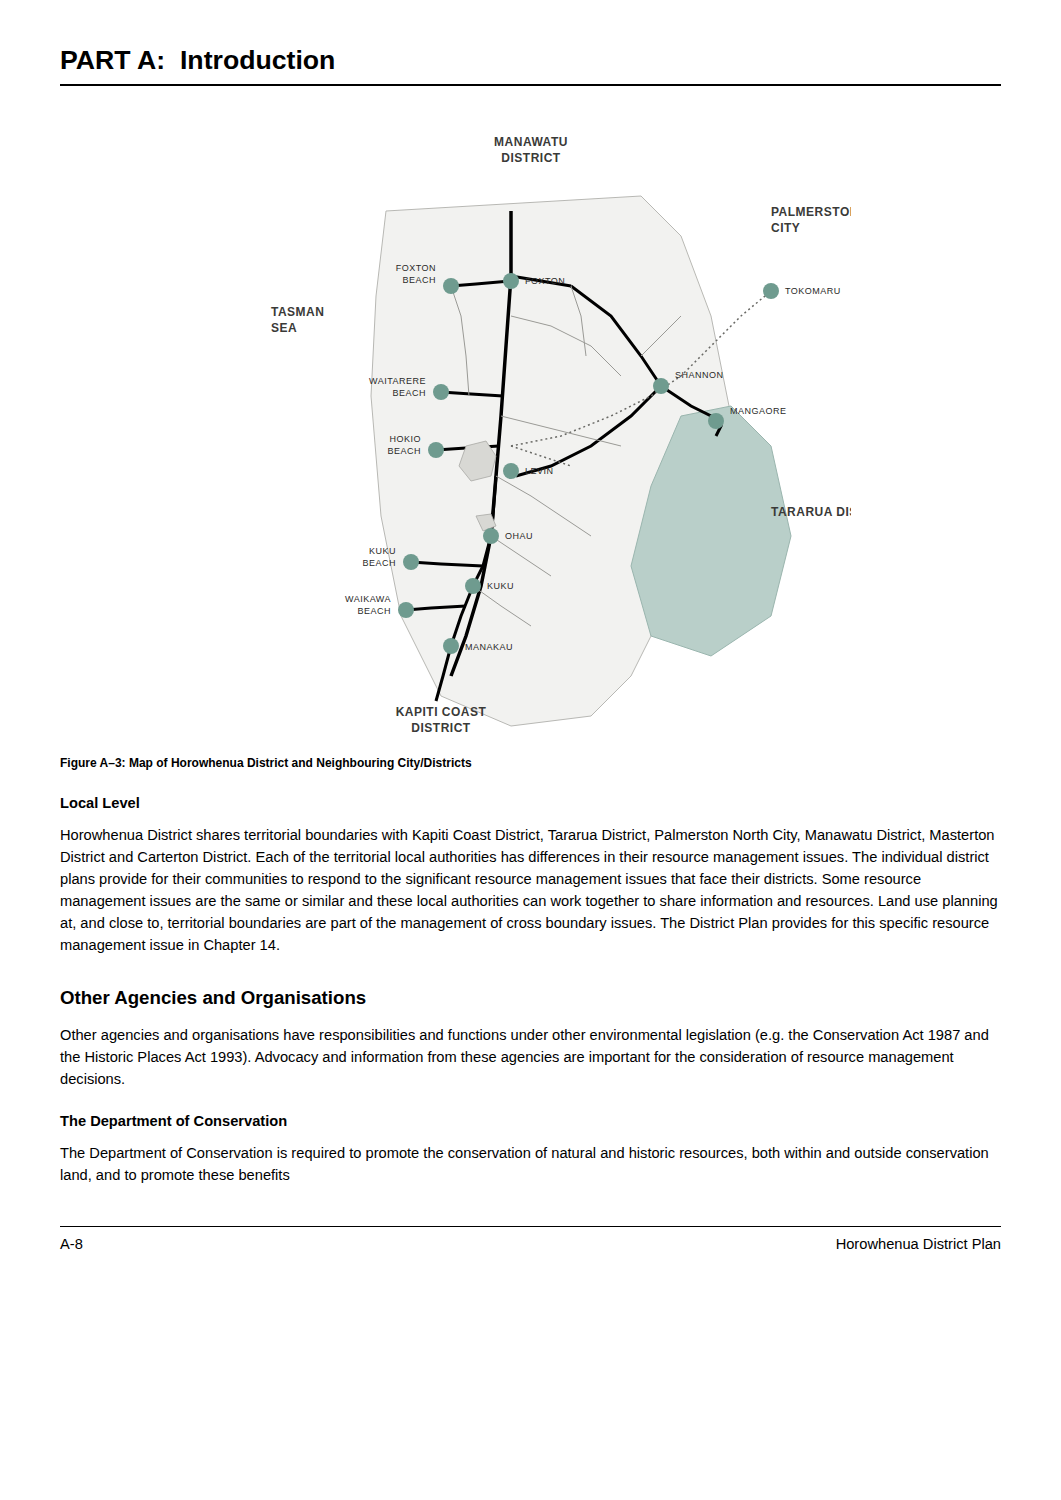PART A: Introduction
MANAWATU DISTRICT PALMERSTON NORTH CITY TASMAN SEA TARARUA DISTRICT KAPITI COAST DISTRICT FOXTON BEACH FOXTON TOKOMARU WAITARERE BEACH SHANNON MANGAORE HOKIO BEACH LEVIN OHAU KUKU BEACH KUKU WAIKAWA BEACH MANAKAU
Figure A–3: Map of Horowhenua District and Neighbouring City/Districts
Local Level
Horowhenua District shares territorial boundaries with Kapiti Coast District, Tararua District, Palmerston North City, Manawatu District, Masterton District and Carterton District. Each of the territorial local authorities has differences in their resource management issues. The individual district plans provide for their communities to respond to the significant resource management issues that face their districts. Some resource management issues are the same or similar and these local authorities can work together to share information and resources. Land use planning at, and close to, territorial boundaries are part of the management of cross boundary issues. The District Plan provides for this specific resource management issue in Chapter 14.
Other Agencies and Organisations
Other agencies and organisations have responsibilities and functions under other environmental legislation (e.g. the Conservation Act 1987 and the Historic Places Act 1993). Advocacy and information from these agencies are important for the consideration of resource management decisions.
The Department of Conservation
The Department of Conservation is required to promote the conservation of natural and historic resources, both within and outside conservation land, and to promote these benefits
A-8 Horowhenua District Plan